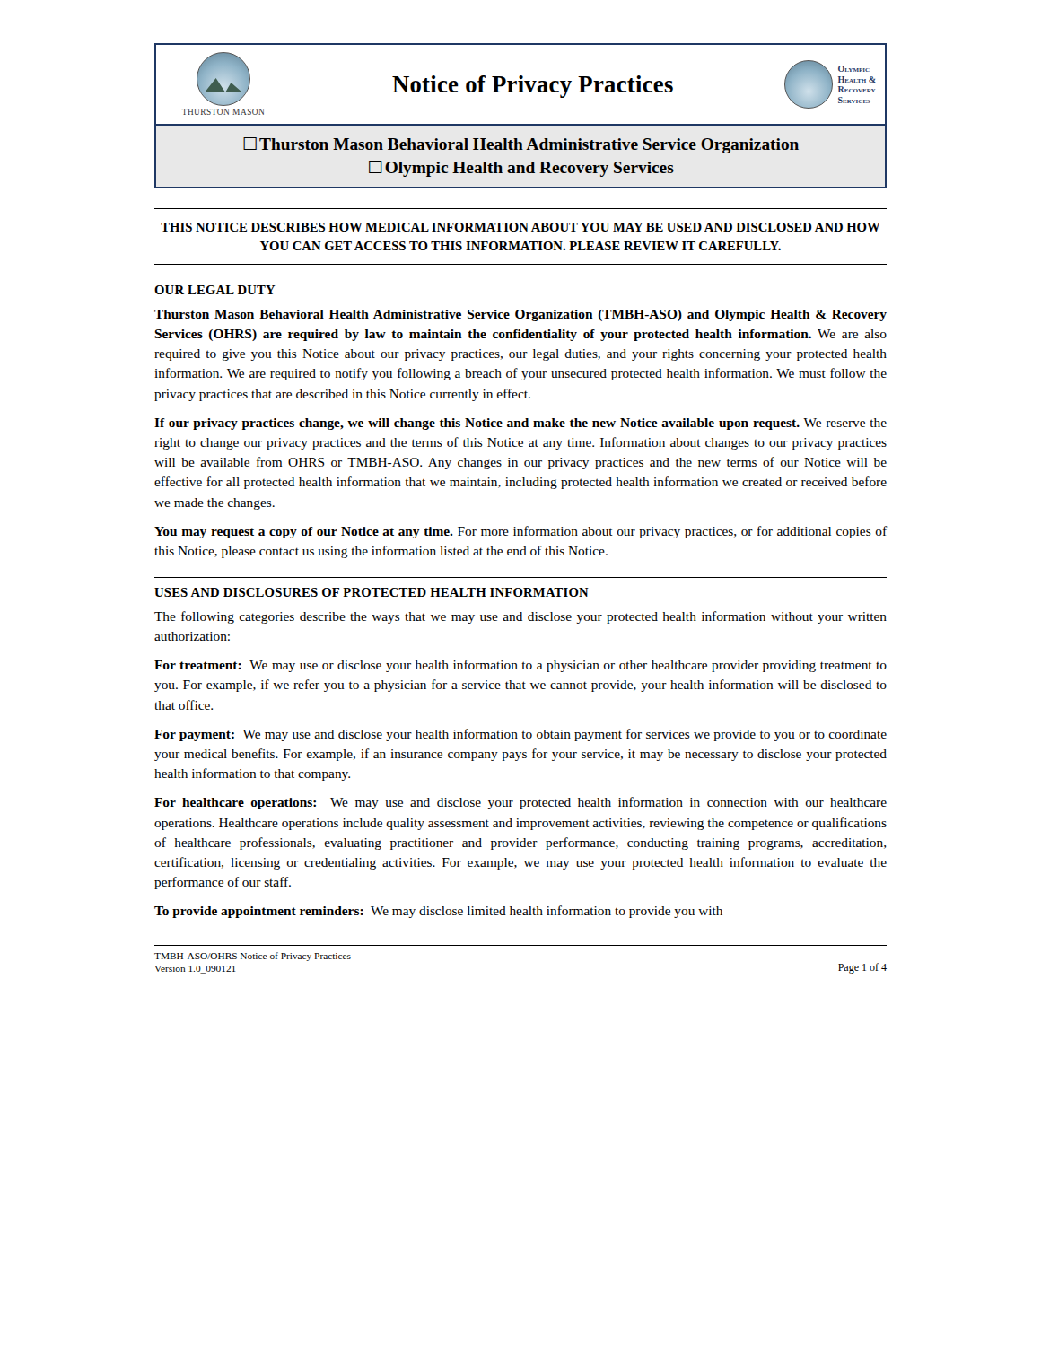THURSTON MASON
Notice of Privacy Practices
Olympic
Health &
Recovery
Services
☐Thurston Mason Behavioral Health Administrative Service Organization
☐Olympic Health and Recovery Services
THIS NOTICE DESCRIBES HOW MEDICAL INFORMATION ABOUT YOU MAY BE USED AND DISCLOSED AND HOW YOU CAN GET ACCESS TO THIS INFORMATION. PLEASE REVIEW IT CAREFULLY.
Our Legal Duty
Thurston Mason Behavioral Health Administrative Service Organization (TMBH-ASO) and Olympic Health & Recovery Services (OHRS) are required by law to maintain the confidentiality of your protected health information. We are also required to give you this Notice about our privacy practices, our legal duties, and your rights concerning your protected health information. We are required to notify you following a breach of your unsecured protected health information. We must follow the privacy practices that are described in this Notice currently in effect.
If our privacy practices change, we will change this Notice and make the new Notice available upon request. We reserve the right to change our privacy practices and the terms of this Notice at any time. Information about changes to our privacy practices will be available from OHRS or TMBH-ASO. Any changes in our privacy practices and the new terms of our Notice will be effective for all protected health information that we maintain, including protected health information we created or received before we made the changes.
You may request a copy of our Notice at any time. For more information about our privacy practices, or for additional copies of this Notice, please contact us using the information listed at the end of this Notice.
Uses and Disclosures of Protected Health Information
The following categories describe the ways that we may use and disclose your protected health information without your written authorization:
For treatment: We may use or disclose your health information to a physician or other healthcare provider providing treatment to you. For example, if we refer you to a physician for a service that we cannot provide, your health information will be disclosed to that office.
For payment: We may use and disclose your health information to obtain payment for services we provide to you or to coordinate your medical benefits. For example, if an insurance company pays for your service, it may be necessary to disclose your protected health information to that company.
For healthcare operations: We may use and disclose your protected health information in connection with our healthcare operations. Healthcare operations include quality assessment and improvement activities, reviewing the competence or qualifications of healthcare professionals, evaluating practitioner and provider performance, conducting training programs, accreditation, certification, licensing or credentialing activities. For example, we may use your protected health information to evaluate the performance of our staff.
To provide appointment reminders: We may disclose limited health information to provide you with
TMBH-ASO/OHRS Notice of Privacy Practices
Version 1.0_090121
Page 1 of 4